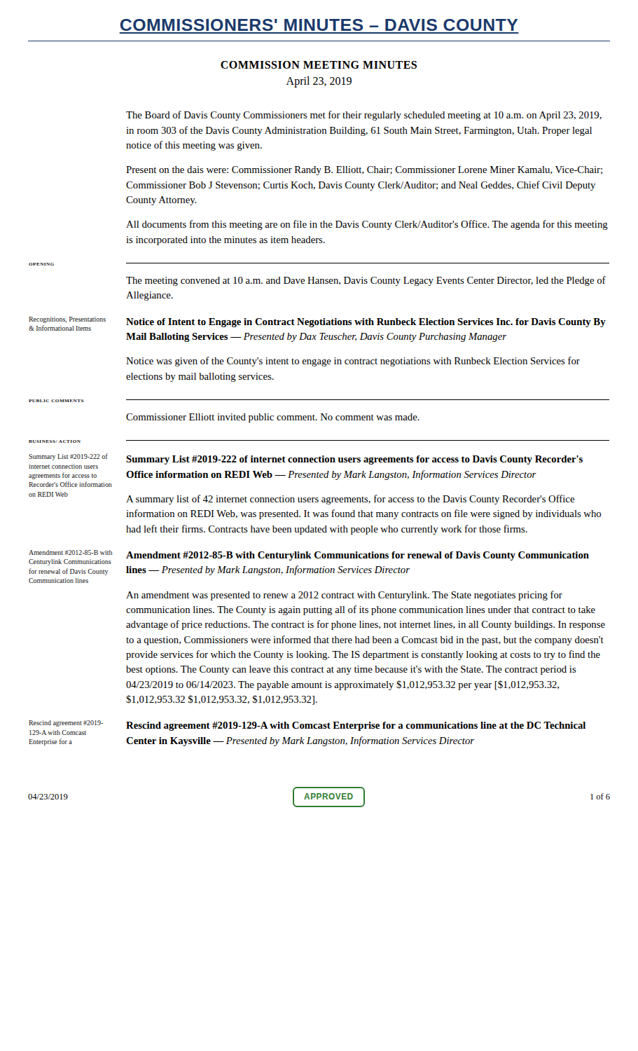COMMISSIONERS' MINUTES – DAVIS COUNTY
COMMISSION MEETING MINUTES
April 23, 2019
| | The Board of Davis County Commissioners met for their regularly scheduled meeting at 10 a.m. on April 23, 2019, in room 303 of the Davis County Administration Building, 61 South Main Street, Farmington, Utah. Proper legal notice of this meeting was given. Present on the dais were: Commissioner Randy B. Elliott, Chair; Commissioner Lorene Miner Kamalu, Vice-Chair; Commissioner Bob J Stevenson; Curtis Koch, Davis County Clerk/Auditor; and Neal Geddes, Chief Civil Deputy County Attorney. All documents from this meeting are on file in the Davis County Clerk/Auditor's Office. The agenda for this meeting is incorporated into the minutes as item headers. |
| Opening | The meeting convened at 10 a.m. and Dave Hansen, Davis County Legacy Events Center Director, led the Pledge of Allegiance. |
| Recognitions, Presentations & Informational Items | Notice of Intent to Engage in Contract Negotiations with Runbeck Election Services Inc. for Davis County By Mail Balloting Services — Presented by Dax Teuscher, Davis County Purchasing Manager Notice was given of the County's intent to engage in contract negotiations with Runbeck Election Services for elections by mail balloting services. |
| Public Comments | Commissioner Elliott invited public comment. No comment was made. |
| Business/ Action | |
| Summary List #2019-222 of internet connection users agreements for access to Recorder's Office information on REDI Web | Summary List #2019-222 of internet connection users agreements for access to Davis County Recorder's Office information on REDI Web — Presented by Mark Langston, Information Services Director A summary list of 42 internet connection users agreements, for access to the Davis County Recorder's Office information on REDI Web, was presented. It was found that many contracts on file were signed by individuals who had left their firms. Contracts have been updated with people who currently work for those firms. |
| Amendment #2012-85-B with Centurylink Communications for renewal of Davis County Communication lines | Amendment #2012-85-B with Centurylink Communications for renewal of Davis County Communication lines — Presented by Mark Langston, Information Services Director An amendment was presented to renew a 2012 contract with Centurylink. The State negotiates pricing for communication lines. The County is again putting all of its phone communication lines under that contract to take advantage of price reductions. The contract is for phone lines, not internet lines, in all County buildings. In response to a question, Commissioners were informed that there had been a Comcast bid in the past, but the company doesn't provide services for which the County is looking. The IS department is constantly looking at costs to try to find the best options. The County can leave this contract at any time because it's with the State. The contract period is 04/23/2019 to 06/14/2023. The payable amount is approximately $1,012,953.32 per year [$1,012,953.32, $1,012,953.32 $1,012,953.32, $1,012,953.32]. |
| Rescind agreement #2019-129-A with Comcast Enterprise for a | Rescind agreement #2019-129-A with Comcast Enterprise for a communications line at the DC Technical Center in Kaysville — Presented by Mark Langston, Information Services Director |
04/23/2019
APPROVED
1 of 6